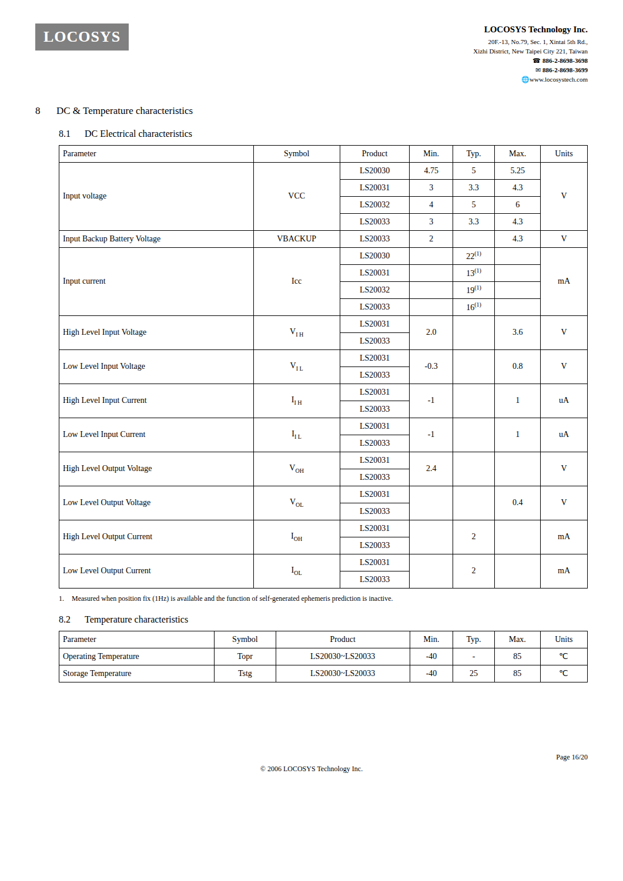LOCOSYS
LOCOSYS Technology Inc.
20F.-13, No.79, Sec. 1, Xintai 5th Rd.,
Xizhi District, New Taipei City 221, Taiwan
☎ 886-2-8698-3698
✉ 886-2-8698-3699
🌐www.locosystech.com
8 DC & Temperature characteristics
8.1 DC Electrical characteristics
| Parameter | Symbol | Product | Min. | Typ. | Max. | Units |
| --- | --- | --- | --- | --- | --- | --- |
| Input voltage | VCC | LS20030 | 4.75 | 5 | 5.25 | V |
| LS20031 | 3 | 3.3 | 4.3 |
| LS20032 | 4 | 5 | 6 |
| LS20033 | 3 | 3.3 | 4.3 |
| Input Backup Battery Voltage | VBACKUP | LS20033 | 2 | | 4.3 | V |
| Input current | Icc | LS20030 | | 22 (1) | | mA |
| LS20031 | | 13 (1) | |
| LS20032 | | 19 (1) | |
| LS20033 | | 16 (1) | |
| High Level Input Voltage | V I H | LS20031 | 2.0 | | 3.6 | V |
| LS20033 |
| Low Level Input Voltage | V I L | LS20031 | -0.3 | | 0.8 | V |
| LS20033 |
| High Level Input Current | I I H | LS20031 | -1 | | 1 | uA |
| LS20033 |
| Low Level Input Current | I I L | LS20031 | -1 | | 1 | uA |
| LS20033 |
| High Level Output Voltage | V OH | LS20031 | 2.4 | | | V |
| LS20033 |
| Low Level Output Voltage | V OL | LS20031 | | | 0.4 | V |
| LS20033 |
| High Level Output Current | I OH | LS20031 | | 2 | | mA |
| LS20033 |
| Low Level Output Current | I OL | LS20031 | | 2 | | mA |
| LS20033 |
1. Measured when position fix (1Hz) is available and the function of self-generated ephemeris prediction is inactive.
8.2 Temperature characteristics
| Parameter | Symbol | Product | Min. | Typ. | Max. | Units |
| --- | --- | --- | --- | --- | --- | --- |
| Operating Temperature | Topr | LS20030~LS20033 | -40 | - | 85 | ℃ |
| Storage Temperature | Tstg | LS20030~LS20033 | -40 | 25 | 85 | ℃ |
Page 16/20
© 2006 LOCOSYS Technology Inc.